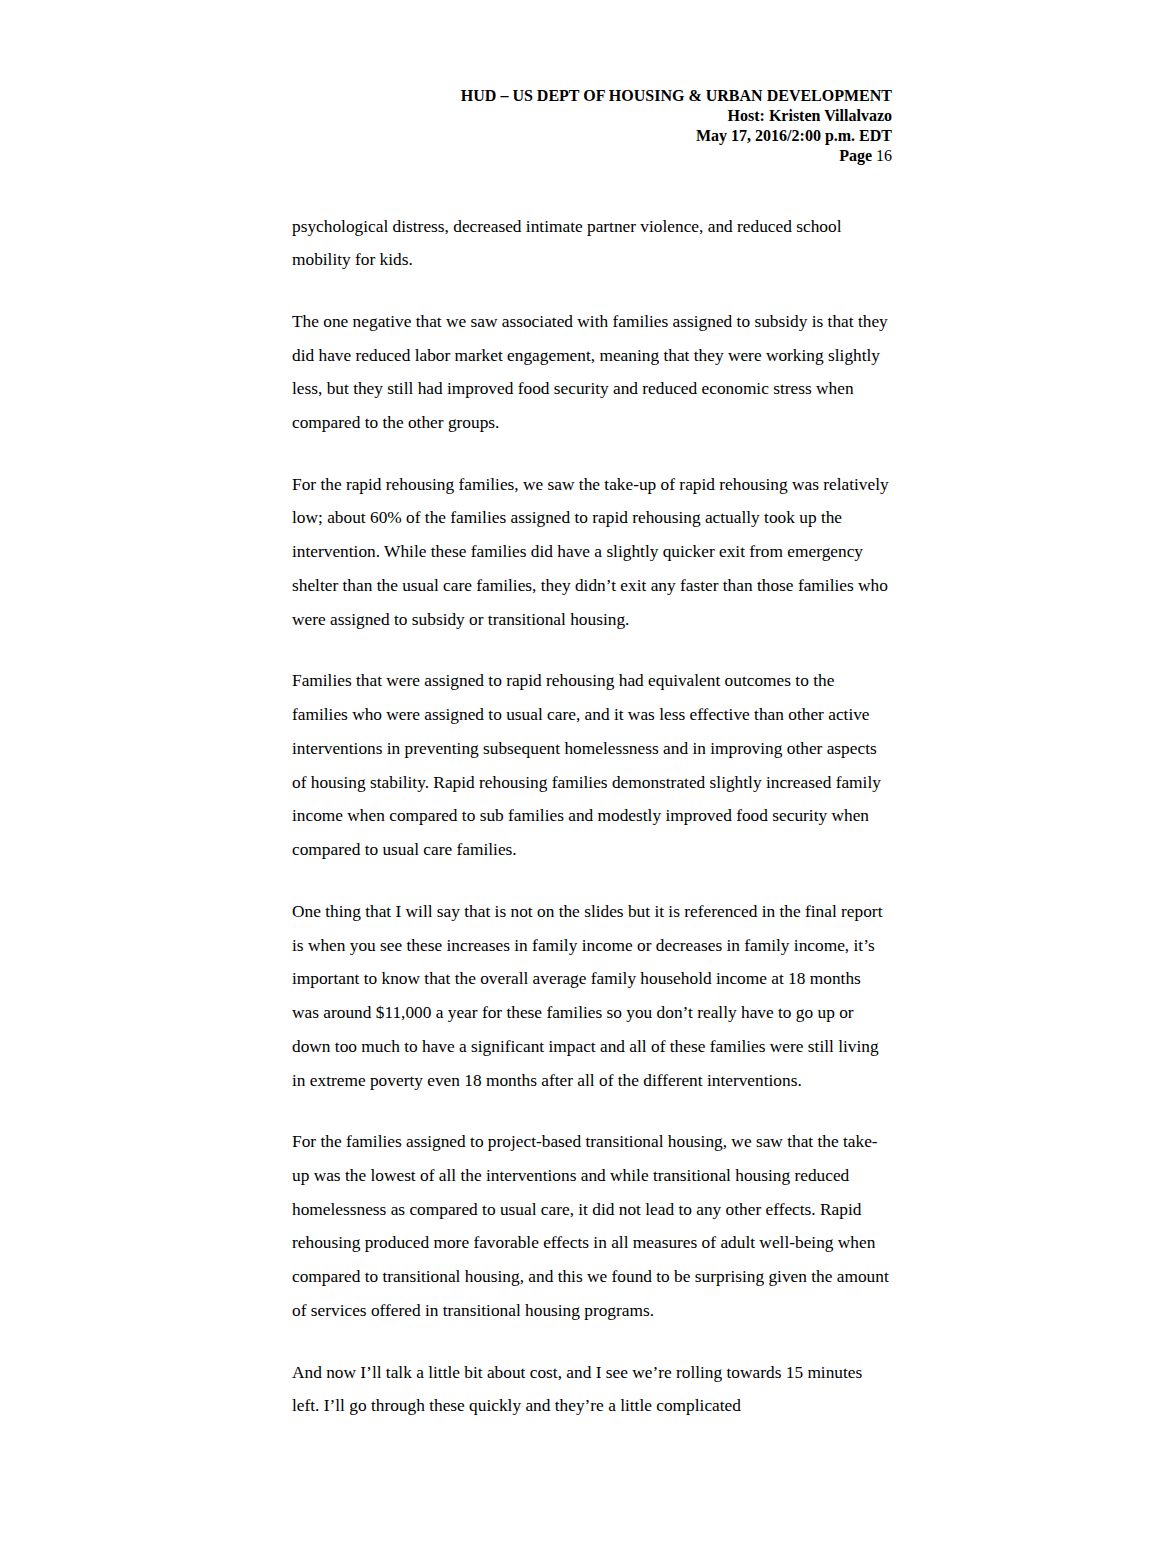HUD – US DEPT OF HOUSING & URBAN DEVELOPMENT
Host: Kristen Villalvazo
May 17, 2016/2:00 p.m. EDT
Page 16
psychological distress, decreased intimate partner violence, and reduced school mobility for kids.
The one negative that we saw associated with families assigned to subsidy is that they did have reduced labor market engagement, meaning that they were working slightly less, but they still had improved food security and reduced economic stress when compared to the other groups.
For the rapid rehousing families, we saw the take-up of rapid rehousing was relatively low; about 60% of the families assigned to rapid rehousing actually took up the intervention. While these families did have a slightly quicker exit from emergency shelter than the usual care families, they didn’t exit any faster than those families who were assigned to subsidy or transitional housing.
Families that were assigned to rapid rehousing had equivalent outcomes to the families who were assigned to usual care, and it was less effective than other active interventions in preventing subsequent homelessness and in improving other aspects of housing stability. Rapid rehousing families demonstrated slightly increased family income when compared to sub families and modestly improved food security when compared to usual care families.
One thing that I will say that is not on the slides but it is referenced in the final report is when you see these increases in family income or decreases in family income, it’s important to know that the overall average family household income at 18 months was around $11,000 a year for these families so you don’t really have to go up or down too much to have a significant impact and all of these families were still living in extreme poverty even 18 months after all of the different interventions.
For the families assigned to project-based transitional housing, we saw that the take-up was the lowest of all the interventions and while transitional housing reduced homelessness as compared to usual care, it did not lead to any other effects. Rapid rehousing produced more favorable effects in all measures of adult well-being when compared to transitional housing, and this we found to be surprising given the amount of services offered in transitional housing programs.
And now I’ll talk a little bit about cost, and I see we’re rolling towards 15 minutes left. I’ll go through these quickly and they’re a little complicated